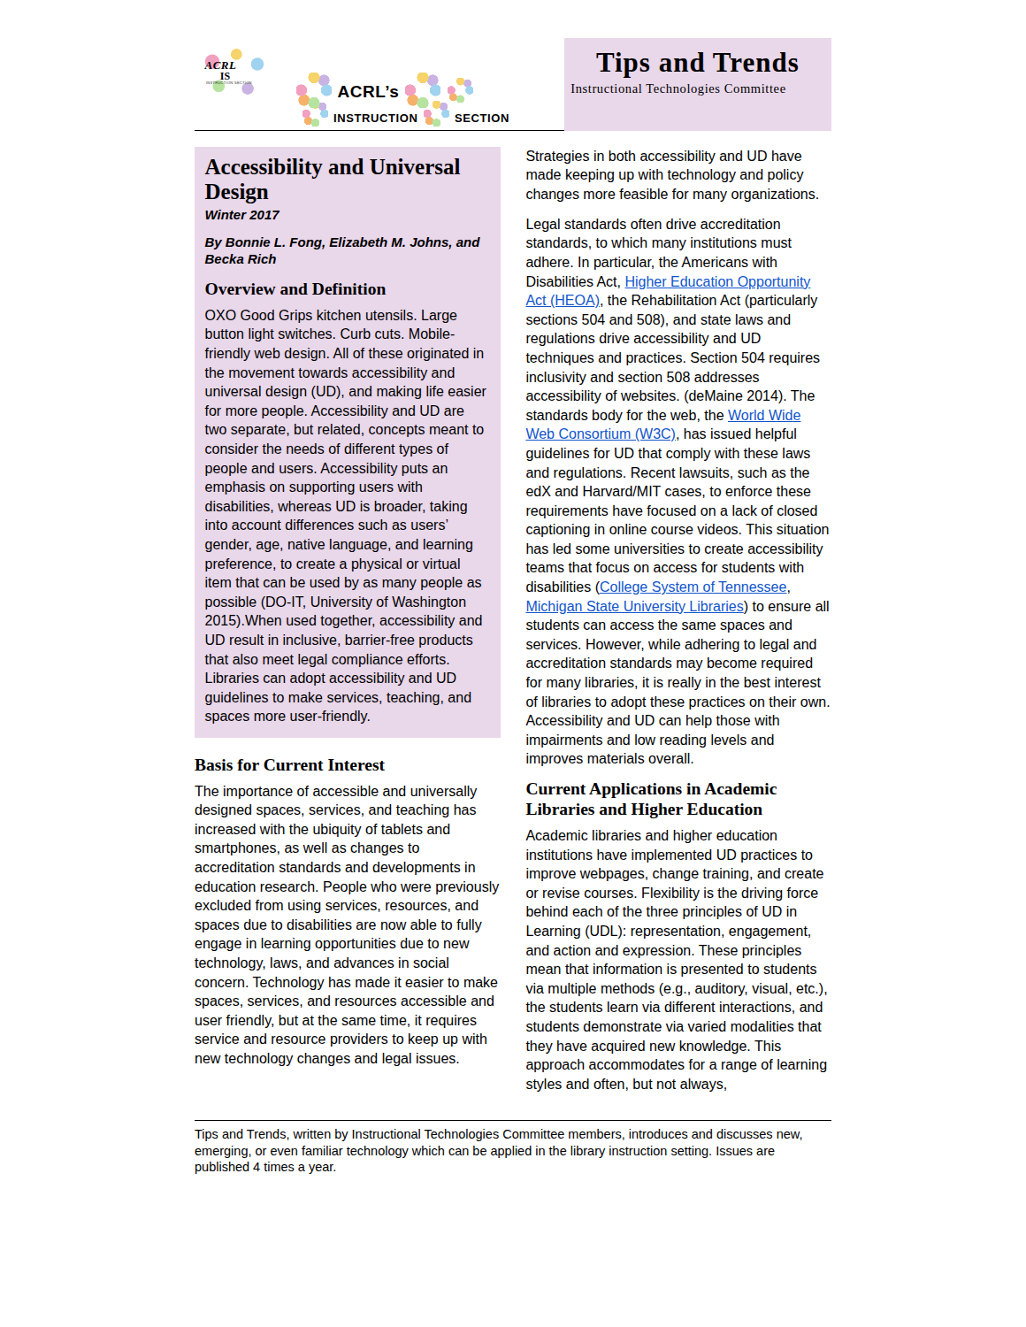ACRL IS INSTRUCTION SECTION ACRL’s
INSTRUCTION SECTION
Tips and Trends
Instructional Technologies Committee
Accessibility and Universal Design
Winter 2017
By Bonnie L. Fong, Elizabeth M. Johns, and Becka Rich
Overview and Definition
OXO Good Grips kitchen utensils. Large button light switches. Curb cuts. Mobile-friendly web design. All of these originated in the movement towards accessibility and universal design (UD), and making life easier for more people. Accessibility and UD are two separate, but related, concepts meant to consider the needs of different types of people and users. Accessibility puts an emphasis on supporting users with disabilities, whereas UD is broader, taking into account differences such as users’ gender, age, native language, and learning preference, to create a physical or virtual item that can be used by as many people as possible (DO-IT, University of Washington 2015).When used together, accessibility and UD result in inclusive, barrier-free products that also meet legal compliance efforts. Libraries can adopt accessibility and UD guidelines to make services, teaching, and spaces more user-friendly.
Basis for Current Interest
The importance of accessible and universally designed spaces, services, and teaching has increased with the ubiquity of tablets and smartphones, as well as changes to accreditation standards and developments in education research. People who were previously excluded from using services, resources, and spaces due to disabilities are now able to fully engage in learning opportunities due to new technology, laws, and advances in social concern. Technology has made it easier to make spaces, services, and resources accessible and user friendly, but at the same time, it requires service and resource providers to keep up with new technology changes and legal issues.
Strategies in both accessibility and UD have made keeping up with technology and policy changes more feasible for many organizations.
Legal standards often drive accreditation standards, to which many institutions must adhere. In particular, the Americans with Disabilities Act, Higher Education Opportunity Act (HEOA), the Rehabilitation Act (particularly sections 504 and 508), and state laws and regulations drive accessibility and UD techniques and practices. Section 504 requires inclusivity and section 508 addresses accessibility of websites. (deMaine 2014). The standards body for the web, the World Wide Web Consortium (W3C), has issued helpful guidelines for UD that comply with these laws and regulations. Recent lawsuits, such as the edX and Harvard/MIT cases, to enforce these requirements have focused on a lack of closed captioning in online course videos. This situation has led some universities to create accessibility teams that focus on access for students with disabilities (College System of Tennessee, Michigan State University Libraries) to ensure all students can access the same spaces and services. However, while adhering to legal and accreditation standards may become required for many libraries, it is really in the best interest of libraries to adopt these practices on their own. Accessibility and UD can help those with impairments and low reading levels and improves materials overall.
Current Applications in Academic Libraries and Higher Education
Academic libraries and higher education institutions have implemented UD practices to improve webpages, change training, and create or revise courses. Flexibility is the driving force behind each of the three principles of UD in Learning (UDL): representation, engagement, and action and expression. These principles mean that information is presented to students via multiple methods (e.g., auditory, visual, etc.), the students learn via different interactions, and students demonstrate via varied modalities that they have acquired new knowledge. This approach accommodates for a range of learning styles and often, but not always,
Tips and Trends, written by Instructional Technologies Committee members, introduces and discusses new, emerging, or even familiar technology which can be applied in the library instruction setting. Issues are published 4 times a year.